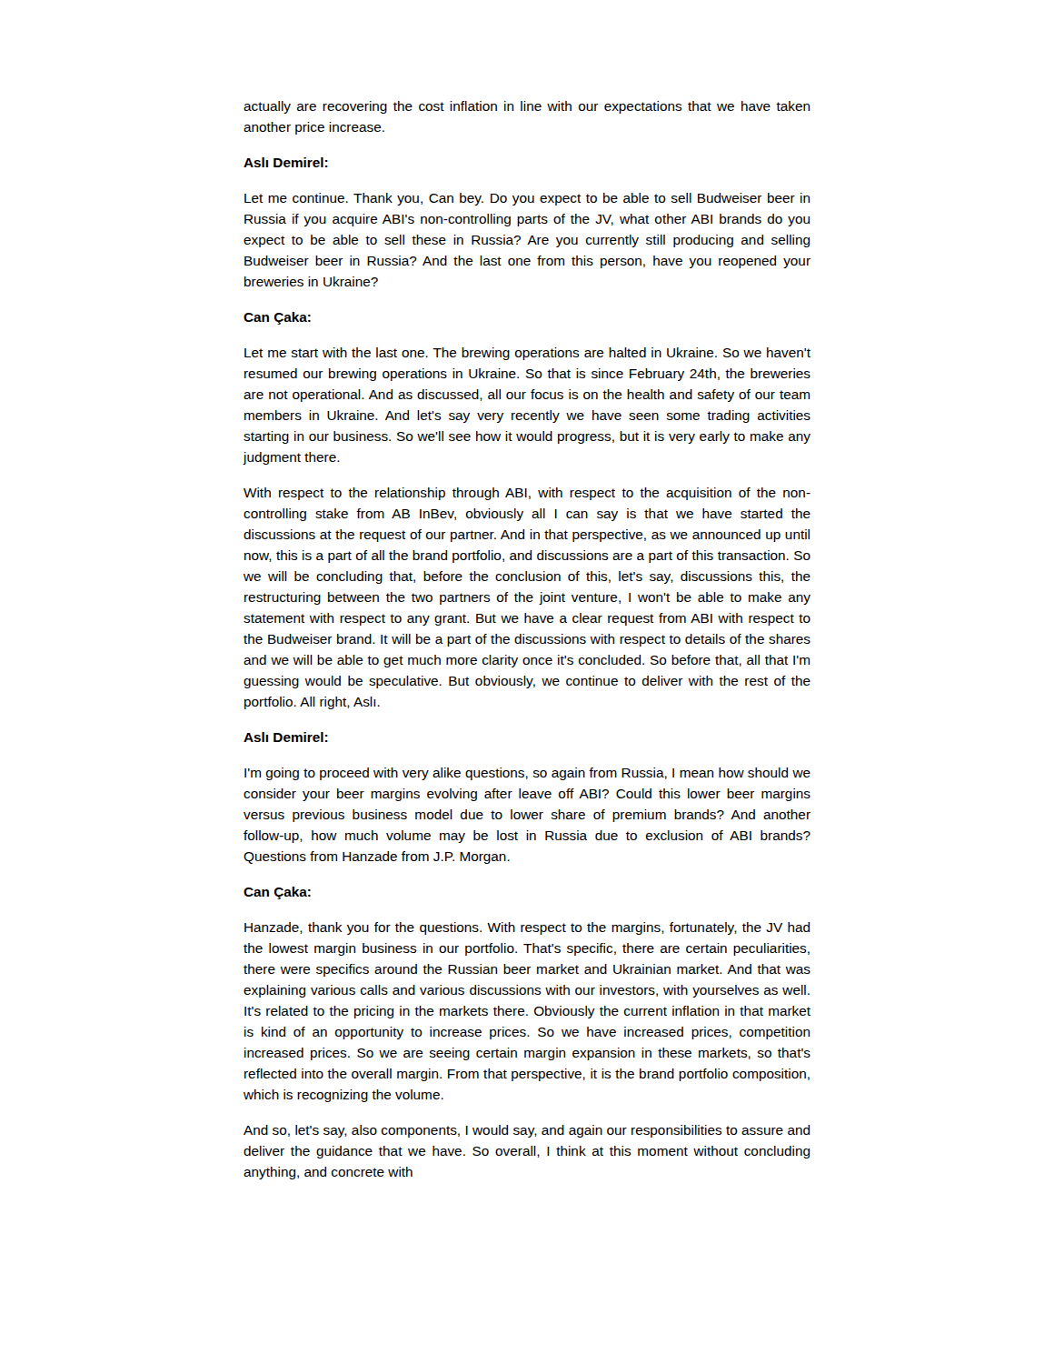actually are recovering the cost inflation in line with our expectations that we have taken another price increase.
Aslı Demirel:
Let me continue. Thank you, Can bey. Do you expect to be able to sell Budweiser beer in Russia if you acquire ABI's non-controlling parts of the JV, what other ABI brands do you expect to be able to sell these in Russia? Are you currently still producing and selling Budweiser beer in Russia? And the last one from this person, have you reopened your breweries in Ukraine?
Can Çaka:
Let me start with the last one. The brewing operations are halted in Ukraine. So we haven't resumed our brewing operations in Ukraine. So that is since February 24th, the breweries are not operational. And as discussed, all our focus is on the health and safety of our team members in Ukraine. And let's say very recently we have seen some trading activities starting in our business. So we'll see how it would progress, but it is very early to make any judgment there.
With respect to the relationship through ABI, with respect to the acquisition of the non-controlling stake from AB InBev, obviously all I can say is that we have started the discussions at the request of our partner. And in that perspective, as we announced up until now, this is a part of all the brand portfolio, and discussions are a part of this transaction. So we will be concluding that, before the conclusion of this, let's say, discussions this, the restructuring between the two partners of the joint venture, I won't be able to make any statement with respect to any grant. But we have a clear request from ABI with respect to the Budweiser brand. It will be a part of the discussions with respect to details of the shares and we will be able to get much more clarity once it's concluded. So before that, all that I'm guessing would be speculative. But obviously, we continue to deliver with the rest of the portfolio. All right, Aslı.
Aslı Demirel:
I'm going to proceed with very alike questions, so again from Russia, I mean how should we consider your beer margins evolving after leave off ABI? Could this lower beer margins versus previous business model due to lower share of premium brands? And another follow-up, how much volume may be lost in Russia due to exclusion of ABI brands? Questions from Hanzade from J.P. Morgan.
Can Çaka:
Hanzade, thank you for the questions. With respect to the margins, fortunately, the JV had the lowest margin business in our portfolio. That's specific, there are certain peculiarities, there were specifics around the Russian beer market and Ukrainian market. And that was explaining various calls and various discussions with our investors, with yourselves as well. It's related to the pricing in the markets there. Obviously the current inflation in that market is kind of an opportunity to increase prices. So we have increased prices, competition increased prices. So we are seeing certain margin expansion in these markets, so that's reflected into the overall margin. From that perspective, it is the brand portfolio composition, which is recognizing the volume.
And so, let's say, also components, I would say, and again our responsibilities to assure and deliver the guidance that we have. So overall, I think at this moment without concluding anything, and concrete with